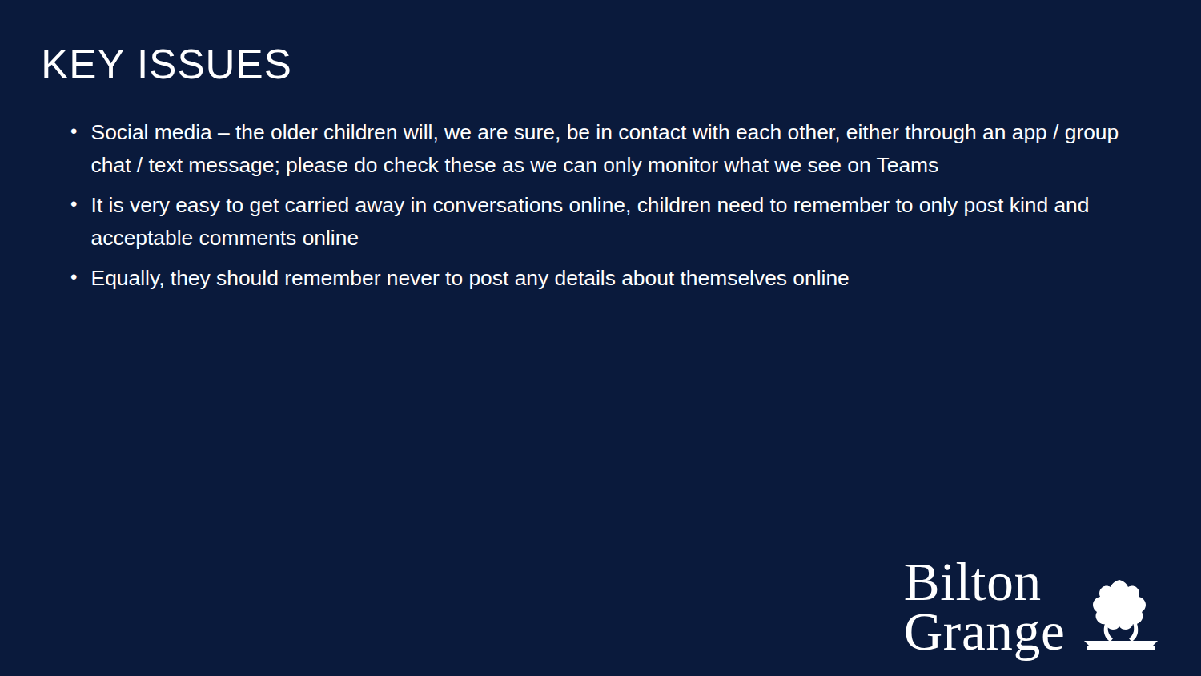KEY ISSUES
Social media – the older children will, we are sure, be in contact with each other, either through an app / group chat / text message; please do check these as we can only monitor what we see on Teams
It is very easy to get carried away in conversations online, children need to remember to only post kind and acceptable comments online
Equally, they should remember never to post any details about themselves online
Bilton Grange